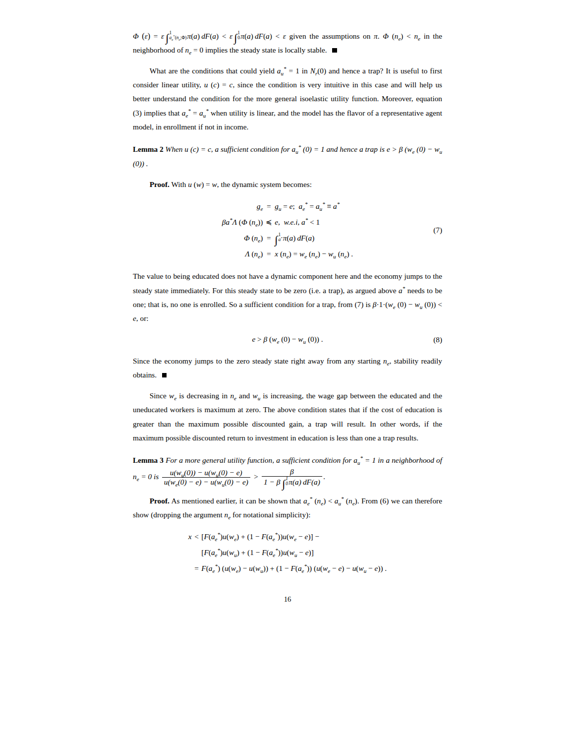Φ (ε) = ε ∫1 ae*(ne;Φ) π(a) dF(a) < ε ∫10 π(a) dF(a) < ε given the assumptions on π. Φ (ne) < ne in the neighborhood of ne = 0 implies the steady state is locally stable.
What are the conditions that could yield au* = 1 in Nr(0) and hence a trap? It is useful to first consider linear utility, u (c) = c, since the condition is very intuitive in this case and will help us better understand the condition for the more general isoelastic utility function. Moreover, equation (3) implies that ae* = au* when utility is linear, and the model has the flavor of a representative agent model, in enrollment if not in income.
Lemma 2 When u (c) = c, a sufficient condition for au* (0) = 1 and hence a trap is e > β (we (0) − wu (0)) .
Proof. With u (w) = w, the dynamic system becomes:
| g e | = | g u = e ; a e * = a u * ≡ a * |
| βa * Λ ( Φ ( n e )) | ≼ | e , w.e.i , a * < 1 |
| Φ ( n e ) | = | ∫ 1 a * π ( a ) dF ( a ) |
| Λ ( n e ) | = | x ( n e ) = w e ( n e ) − w u ( n e ) . |
(7)
The value to being educated does not have a dynamic component here and the economy jumps to the steady state immediately. For this steady state to be zero (i.e. a trap), as argued above a* needs to be one; that is, no one is enrolled. So a sufficient condition for a trap, from (7) is β·1·(we (0) − wu (0)) < e, or:
e > β (we (0) − wu (0)) . (8)
Since the economy jumps to the zero steady state right away from any starting ne, stability readily obtains.
Since we is decreasing in ne and wu is increasing, the wage gap between the educated and the uneducated workers is maximum at zero. The above condition states that if the cost of education is greater than the maximum possible discounted gain, a trap will result. In other words, if the maximum possible discounted return to investment in education is less than one a trap results.
Lemma 3 For a more general utility function, a sufficient condition for au* = 1 in a neighborhood of ne = 0 is u(wu(0)) − u(wu(0) − e) u(we(0) − e) − u(wu(0) − e) > β 1 − β ∫10 π(a) dF(a).
Proof. As mentioned earlier, it can be shown that ae* (ne) < au* (ne). From (6) we can therefore show (dropping the argument ne for notational simplicity):
| x | < | [ F ( a e * ) u ( w e ) + (1 − F ( a e * )) u ( w e − e )] − |
| | | [ F ( a e * ) u ( w u ) + (1 − F ( a e * )) u ( w u − e )] |
| | = | F ( a e * ) ( u ( w e ) − u ( w u )) + (1 − F ( a e * )) ( u ( w e − e ) − u ( w u − e )) . |
16